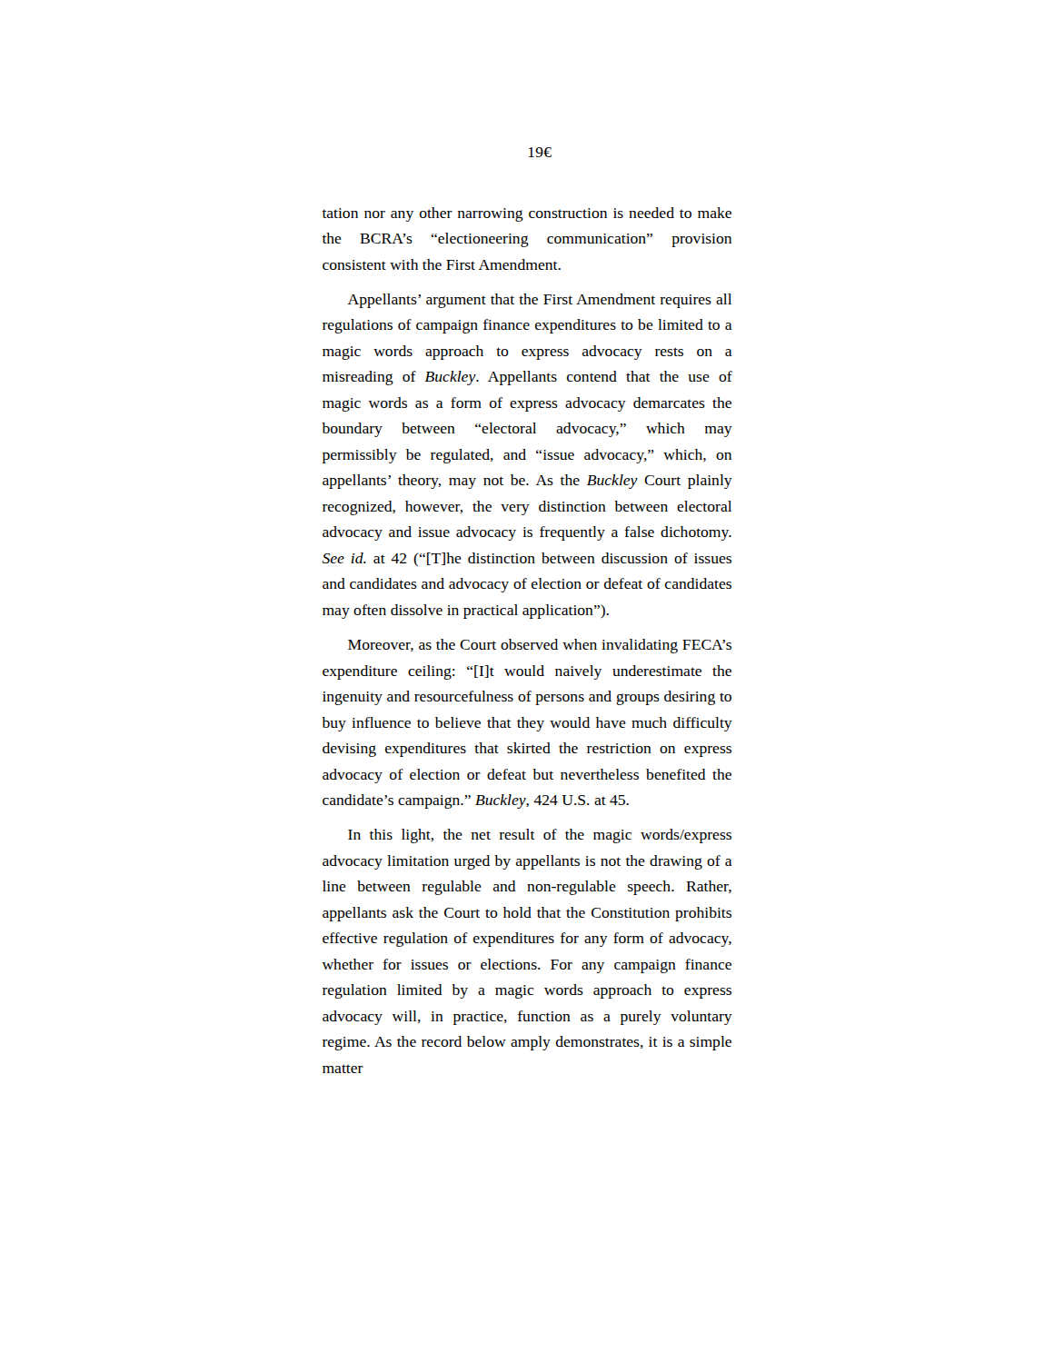19€
tation nor any other narrowing construction is needed to make the BCRA’s “electioneering communication” pro­vision consistent with the First Amendment.
Appellants’ argument that the First Amendment requires all regulations of campaign finance expendi­tures to be limited to a magic words approach to express advocacy rests on a misreading of Buckley. Appellants contend that the use of magic words as a form of express advocacy demarcates the boundary between “electoral advocacy,” which may permissibly be regulated, and “issue advocacy,” which, on appellants’ theory, may not be. As the Buckley Court plainly recognized, however, the very distinction between electoral advocacy and issue advocacy is frequently a false dichotomy. See id. at 42 (“[T]he distinction between discussion of issues and candidates and advocacy of election or defeat of candi­dates may often dissolve in practical application”).
Moreover, as the Court observed when invalidating FECA’s expenditure ceiling: “[I]t would naively under­estimate the ingenuity and resourcefulness of persons and groups desiring to buy influence to believe that they would have much difficulty devising expenditures that skirted the restriction on express advocacy of election or defeat but nevertheless benefited the candidate’s cam­paign.” Buckley, 424 U.S. at 45.
In this light, the net result of the magic words/express advocacy limitation urged by appellants is not the draw­ing of a line between regulable and non-regulable speech. Rather, appellants ask the Court to hold that the Constitution prohibits effective regulation of expendi­tures for any form of advocacy, whether for issues or elections. For any campaign finance regulation limited by a magic words approach to express advocacy will, in practice, function as a purely voluntary regime. As the record below amply demonstrates, it is a simple matter